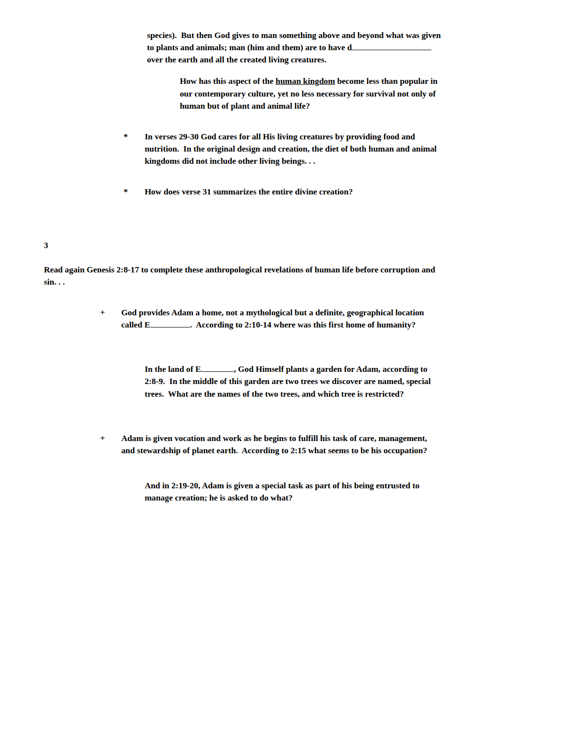species). But then God gives to man something above and beyond what was given to plants and animals; man (him and them) are to have d over the earth and all the created living creatures.
How has this aspect of the human kingdom become less than popular in our contemporary culture, yet no less necessary for survival not only of human but of plant and animal life?
*In verses 29-30 God cares for all His living creatures by providing food and nutrition. In the original design and creation, the diet of both human and animal kingdoms did not include other living beings. . .
*How does verse 31 summarizes the entire divine creation?
3
Read again Genesis 2:8-17 to complete these anthropological revelations of human life before corruption and sin. . .
+God provides Adam a home, not a mythological but a definite, geographical location called E . According to 2:10-14 where was this first home of humanity?
In the land of E , God Himself plants a garden for Adam, according to 2:8-9. In the middle of this garden are two trees we discover are named, special trees. What are the names of the two trees, and which tree is restricted?
+Adam is given vocation and work as he begins to fulfill his task of care, management, and stewardship of planet earth. According to 2:15 what seems to be his occupation?
And in 2:19-20, Adam is given a special task as part of his being entrusted to manage creation; he is asked to do what?